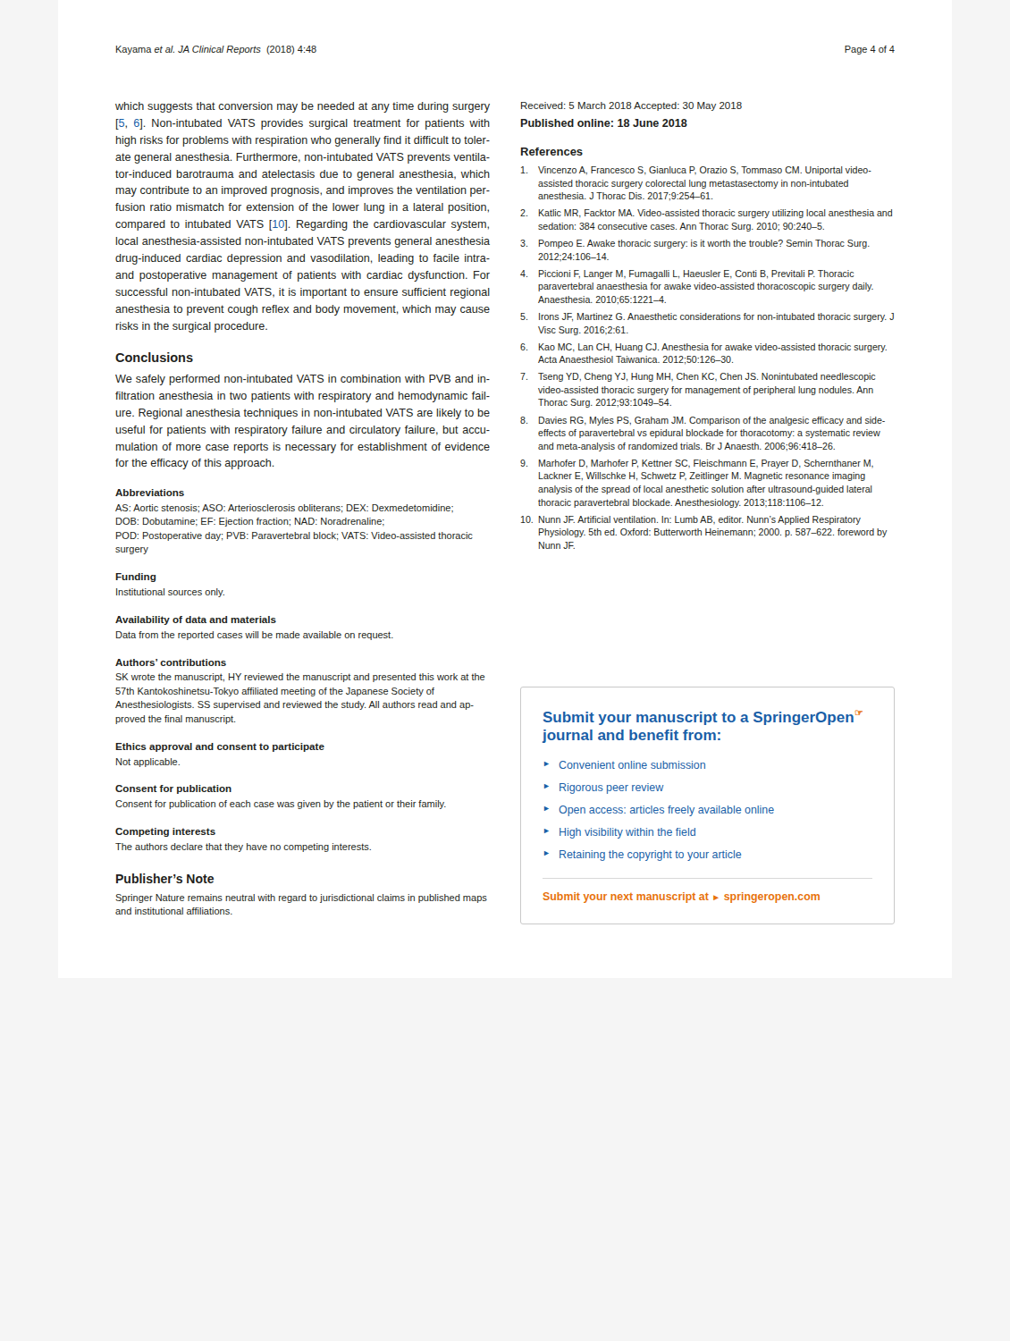Kayama et al. JA Clinical Reports (2018) 4:48
Page 4 of 4
which suggests that conversion may be needed at any time during surgery [5, 6]. Non-intubated VATS provides surgical treatment for patients with high risks for problems with respiration who generally find it difficult to tolerate general anesthesia. Furthermore, non-intubated VATS prevents ventilator-induced barotrauma and atelectasis due to general anesthesia, which may contribute to an improved prognosis, and improves the ventilation perfusion ratio mismatch for extension of the lower lung in a lateral position, compared to intubated VATS [10]. Regarding the cardiovascular system, local anesthesia-assisted non-intubated VATS prevents general anesthesia drug-induced cardiac depression and vasodilation, leading to facile intra- and postoperative management of patients with cardiac dysfunction. For successful non-intubated VATS, it is important to ensure sufficient regional anesthesia to prevent cough reflex and body movement, which may cause risks in the surgical procedure.
Conclusions
We safely performed non-intubated VATS in combination with PVB and infiltration anesthesia in two patients with respiratory and hemodynamic failure. Regional anesthesia techniques in non-intubated VATS are likely to be useful for patients with respiratory failure and circulatory failure, but accumulation of more case reports is necessary for establishment of evidence for the efficacy of this approach.
Abbreviations
AS: Aortic stenosis; ASO: Arteriosclerosis obliterans; DEX: Dexmedetomidine;
DOB: Dobutamine; EF: Ejection fraction; NAD: Noradrenaline;
POD: Postoperative day; PVB: Paravertebral block; VATS: Video-assisted thoracic surgery
Funding
Institutional sources only.
Availability of data and materials
Data from the reported cases will be made available on request.
Authors’ contributions
SK wrote the manuscript, HY reviewed the manuscript and presented this work at the 57th Kantokoshinetsu-Tokyo affiliated meeting of the Japanese Society of Anesthesiologists. SS supervised and reviewed the study. All authors read and approved the final manuscript.
Ethics approval and consent to participate
Not applicable.
Consent for publication
Consent for publication of each case was given by the patient or their family.
Competing interests
The authors declare that they have no competing interests.
Publisher’s Note
Springer Nature remains neutral with regard to jurisdictional claims in published maps and institutional affiliations.
Received: 5 March 2018 Accepted: 30 May 2018
Published online: 18 June 2018
References
Vincenzo A, Francesco S, Gianluca P, Orazio S, Tommaso CM. Uniportal video-assisted thoracic surgery colorectal lung metastasectomy in non-intubated anesthesia. J Thorac Dis. 2017;9:254–61.
Katlic MR, Facktor MA. Video-assisted thoracic surgery utilizing local anesthesia and sedation: 384 consecutive cases. Ann Thorac Surg. 2010; 90:240–5.
Pompeo E. Awake thoracic surgery: is it worth the trouble? Semin Thorac Surg. 2012;24:106–14.
Piccioni F, Langer M, Fumagalli L, Haeusler E, Conti B, Previtali P. Thoracic paravertebral anaesthesia for awake video-assisted thoracoscopic surgery daily. Anaesthesia. 2010;65:1221–4.
Irons JF, Martinez G. Anaesthetic considerations for non-intubated thoracic surgery. J Visc Surg. 2016;2:61.
Kao MC, Lan CH, Huang CJ. Anesthesia for awake video-assisted thoracic surgery. Acta Anaesthesiol Taiwanica. 2012;50:126–30.
Tseng YD, Cheng YJ, Hung MH, Chen KC, Chen JS. Nonintubated needlescopic video-assisted thoracic surgery for management of peripheral lung nodules. Ann Thorac Surg. 2012;93:1049–54.
Davies RG, Myles PS, Graham JM. Comparison of the analgesic efficacy and side-effects of paravertebral vs epidural blockade for thoracotomy: a systematic review and meta-analysis of randomized trials. Br J Anaesth. 2006;96:418–26.
Marhofer D, Marhofer P, Kettner SC, Fleischmann E, Prayer D, Schernthaner M, Lackner E, Willschke H, Schwetz P, Zeitlinger M. Magnetic resonance imaging analysis of the spread of local anesthetic solution after ultrasound-guided lateral thoracic paravertebral blockade. Anesthesiology. 2013;118:1106–12.
Nunn JF. Artificial ventilation. In: Lumb AB, editor. Nunn’s Applied Respiratory Physiology. 5th ed. Oxford: Butterworth Heinemann; 2000. p. 587–622. foreword by Nunn JF.
Submit your manuscript to a SpringerOpen☞ journal and benefit from:
Convenient online submission
Rigorous peer review
Open access: articles freely available online
High visibility within the field
Retaining the copyright to your article
Submit your next manuscript at ► springeropen.com